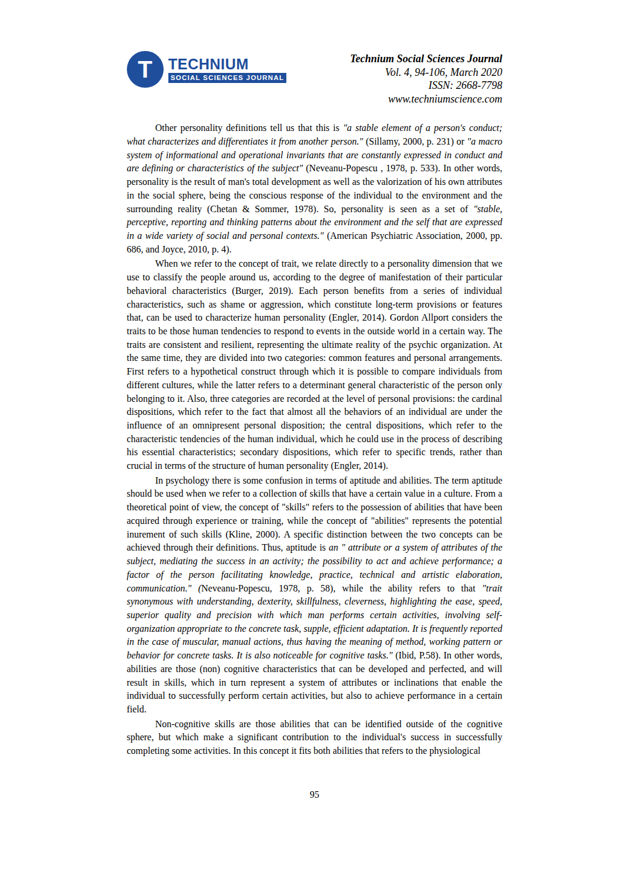T
TECHNIUM SOCIAL SCIENCES JOURNAL
Technium Social Sciences Journal
Vol. 4, 94-106, March 2020
ISSN: 2668-7798
www.techniumscience.com
Other personality definitions tell us that this is "a stable element of a person's conduct; what characterizes and differentiates it from another person." (Sillamy, 2000, p. 231) or "a macro system of informational and operational invariants that are constantly expressed in conduct and are defining or characteristics of the subject" (Neveanu-Popescu , 1978, p. 533). In other words, personality is the result of man's total development as well as the valorization of his own attributes in the social sphere, being the conscious response of the individual to the environment and the surrounding reality (Chetan & Sommer, 1978). So, personality is seen as a set of "stable, perceptive, reporting and thinking patterns about the environment and the self that are expressed in a wide variety of social and personal contexts." (American Psychiatric Association, 2000, pp. 686, and Joyce, 2010, p. 4).
When we refer to the concept of trait, we relate directly to a personality dimension that we use to classify the people around us, according to the degree of manifestation of their particular behavioral characteristics (Burger, 2019). Each person benefits from a series of individual characteristics, such as shame or aggression, which constitute long-term provisions or features that, can be used to characterize human personality (Engler, 2014). Gordon Allport considers the traits to be those human tendencies to respond to events in the outside world in a certain way. The traits are consistent and resilient, representing the ultimate reality of the psychic organization. At the same time, they are divided into two categories: common features and personal arrangements. First refers to a hypothetical construct through which it is possible to compare individuals from different cultures, while the latter refers to a determinant general characteristic of the person only belonging to it. Also, three categories are recorded at the level of personal provisions: the cardinal dispositions, which refer to the fact that almost all the behaviors of an individual are under the influence of an omnipresent personal disposition; the central dispositions, which refer to the characteristic tendencies of the human individual, which he could use in the process of describing his essential characteristics; secondary dispositions, which refer to specific trends, rather than crucial in terms of the structure of human personality (Engler, 2014).
In psychology there is some confusion in terms of aptitude and abilities. The term aptitude should be used when we refer to a collection of skills that have a certain value in a culture. From a theoretical point of view, the concept of "skills" refers to the possession of abilities that have been acquired through experience or training, while the concept of "abilities" represents the potential inurement of such skills (Kline, 2000). A specific distinction between the two concepts can be achieved through their definitions. Thus, aptitude is an " attribute or a system of attributes of the subject, mediating the success in an activity; the possibility to act and achieve performance; a factor of the person facilitating knowledge, practice, technical and artistic elaboration, communication." (Neveanu-Popescu, 1978, p. 58), while the ability refers to that "trait synonymous with understanding, dexterity, skillfulness, cleverness, highlighting the ease, speed, superior quality and precision with which man performs certain activities, involving self-organization appropriate to the concrete task, supple, efficient adaptation. It is frequently reported in the case of muscular, manual actions, thus having the meaning of method, working pattern or behavior for concrete tasks. It is also noticeable for cognitive tasks." (Ibid, P.58). In other words, abilities are those (non) cognitive characteristics that can be developed and perfected, and will result in skills, which in turn represent a system of attributes or inclinations that enable the individual to successfully perform certain activities, but also to achieve performance in a certain field.
Non-cognitive skills are those abilities that can be identified outside of the cognitive sphere, but which make a significant contribution to the individual's success in successfully completing some activities. In this concept it fits both abilities that refers to the physiological
95